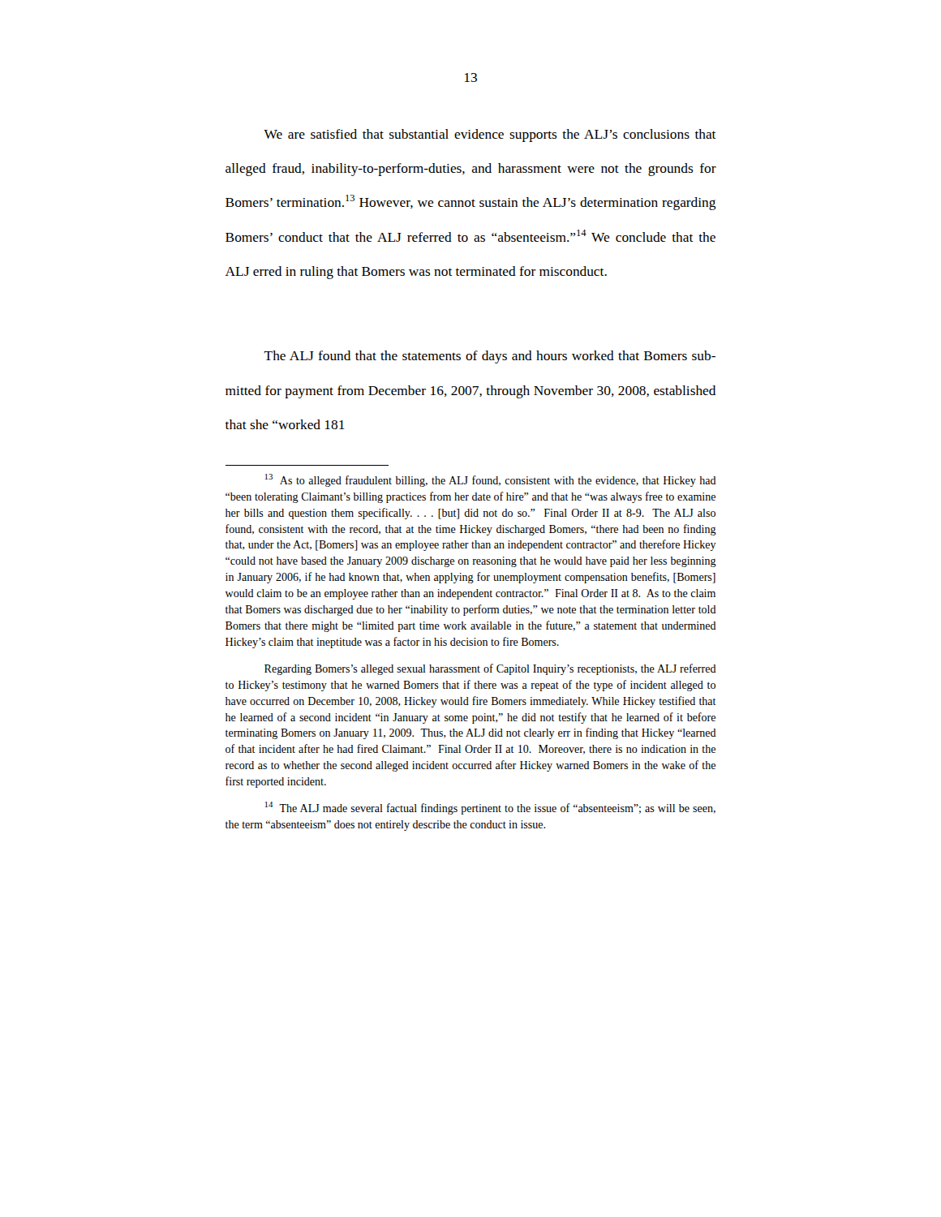13
We are satisfied that substantial evidence supports the ALJ’s conclusions that alleged fraud, inability-to-perform-duties, and harassment were not the grounds for Bomers’ termination.13 However, we cannot sustain the ALJ’s determination regarding Bomers’ conduct that the ALJ referred to as “absenteeism.”14 We conclude that the ALJ erred in ruling that Bomers was not terminated for misconduct.
The ALJ found that the statements of days and hours worked that Bomers submitted for payment from December 16, 2007, through November 30, 2008, established that she “worked 181
13 As to alleged fraudulent billing, the ALJ found, consistent with the evidence, that Hickey had “been tolerating Claimant’s billing practices from her date of hire” and that he “was always free to examine her bills and question them specifically. . . . [but] did not do so.” Final Order II at 8-9. The ALJ also found, consistent with the record, that at the time Hickey discharged Bomers, “there had been no finding that, under the Act, [Bomers] was an employee rather than an independent contractor” and therefore Hickey “could not have based the January 2009 discharge on reasoning that he would have paid her less beginning in January 2006, if he had known that, when applying for unemployment compensation benefits, [Bomers] would claim to be an employee rather than an independent contractor.” Final Order II at 8. As to the claim that Bomers was discharged due to her “inability to perform duties,” we note that the termination letter told Bomers that there might be “limited part time work available in the future,” a statement that undermined Hickey’s claim that ineptitude was a factor in his decision to fire Bomers.
Regarding Bomers’s alleged sexual harassment of Capitol Inquiry’s receptionists, the ALJ referred to Hickey’s testimony that he warned Bomers that if there was a repeat of the type of incident alleged to have occurred on December 10, 2008, Hickey would fire Bomers immediately. While Hickey testified that he learned of a second incident “in January at some point,” he did not testify that he learned of it before terminating Bomers on January 11, 2009. Thus, the ALJ did not clearly err in finding that Hickey “learned of that incident after he had fired Claimant.” Final Order II at 10. Moreover, there is no indication in the record as to whether the second alleged incident occurred after Hickey warned Bomers in the wake of the first reported incident.
14 The ALJ made several factual findings pertinent to the issue of “absenteeism”; as will be seen, the term “absenteeism” does not entirely describe the conduct in issue.